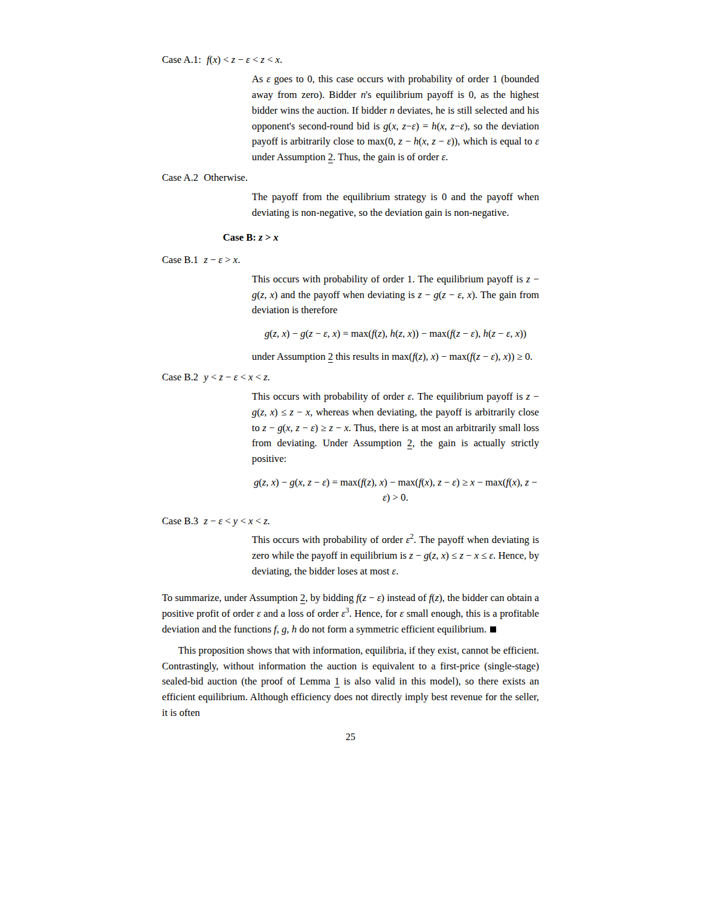Case A.1: f(x) < z − ε < z < x.
As ε goes to 0, this case occurs with probability of order 1 (bounded away from zero). Bidder n's equilibrium payoff is 0, as the highest bidder wins the auction. If bidder n deviates, he is still selected and his opponent's second-round bid is g(x, z−ε) = h(x, z−ε), so the deviation payoff is arbitrarily close to max(0, z − h(x, z − ε)), which is equal to ε under Assumption 2. Thus, the gain is of order ε.
Case A.2 Otherwise.
The payoff from the equilibrium strategy is 0 and the payoff when deviating is non-negative, so the deviation gain is non-negative.
Case B: z > x
Case B.1 z − ε > x.
This occurs with probability of order 1. The equilibrium payoff is z − g(z, x) and the payoff when deviating is z − g(z − ε, x). The gain from deviation is therefore
g(z, x) − g(z − ε, x) = max(f(z), h(z, x)) − max(f(z − ε), h(z − ε, x))
under Assumption 2 this results in max(f(z), x) − max(f(z − ε), x)) ≥ 0.
Case B.2 y < z − ε < x < z.
This occurs with probability of order ε. The equilibrium payoff is z − g(z, x) ≤ z − x, whereas when deviating, the payoff is arbitrarily close to z − g(x, z − ε) ≥ z − x. Thus, there is at most an arbitrarily small loss from deviating. Under Assumption 2, the gain is actually strictly positive:
g(z, x) − g(x, z − ε) = max(f(z), x) − max(f(x), z − ε) ≥ x − max(f(x), z − ε) > 0.
Case B.3 z − ε < y < x < z.
This occurs with probability of order ε2. The payoff when deviating is zero while the payoff in equilibrium is z − g(z, x) ≤ z − x ≤ ε. Hence, by deviating, the bidder loses at most ε.
To summarize, under Assumption 2, by bidding f(z − ε) instead of f(z), the bidder can obtain a positive profit of order ε and a loss of order ε3. Hence, for ε small enough, this is a profitable deviation and the functions f, g, h do not form a symmetric efficient equilibrium.
This proposition shows that with information, equilibria, if they exist, cannot be efficient. Contrastingly, without information the auction is equivalent to a first-price (single-stage) sealed-bid auction (the proof of Lemma 1 is also valid in this model), so there exists an efficient equilibrium. Although efficiency does not directly imply best revenue for the seller, it is often
25